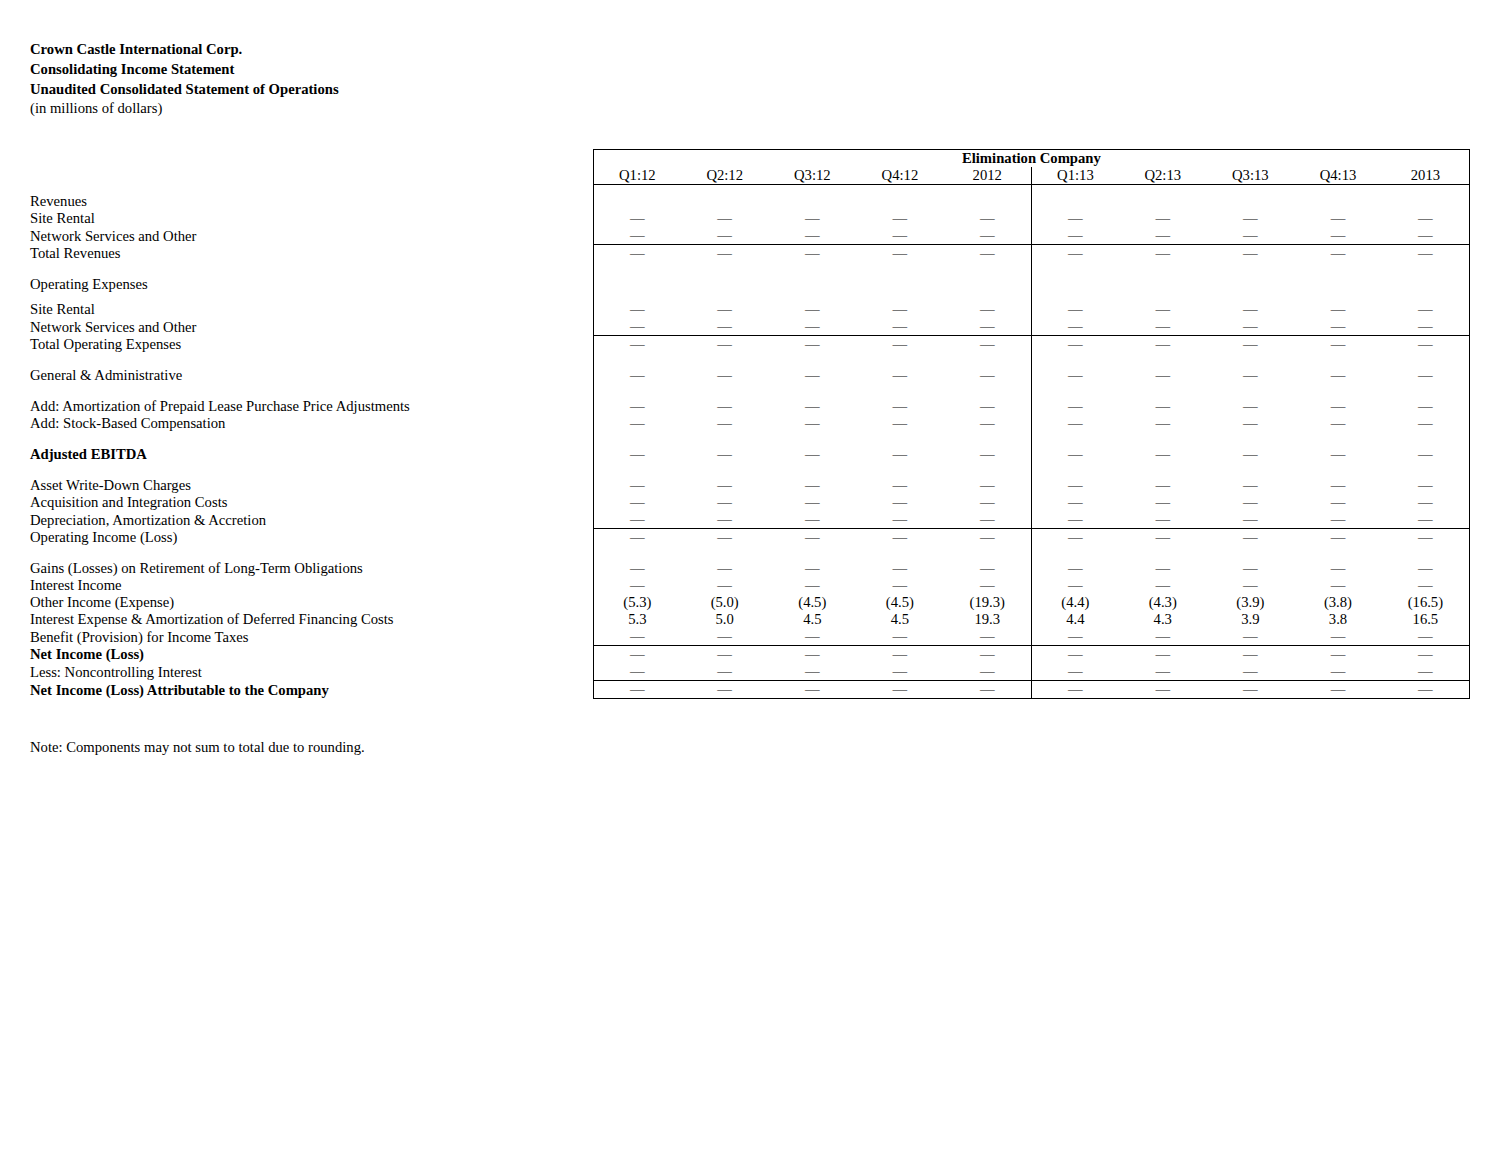Crown Castle International Corp.
Consolidating Income Statement
Unaudited Consolidated Statement of Operations
(in millions of dollars)
| | Elimination Company |
| | Q1:12 | Q2:12 | Q3:12 | Q4:12 | 2012 | Q1:13 | Q2:13 | Q3:13 | Q4:13 | 2013 |
| Revenues | | | | | | | | | | |
| Site Rental | — | — | — | — | — | — | — | — | — | — |
| Network Services and Other | — | — | — | — | — | — | — | — | — | — |
| Total Revenues | — | — | — | — | — | — | — | — | — | — |
| Operating Expenses | | | | | | | | | | |
| Site Rental | — | — | — | — | — | — | — | — | — | — |
| Network Services and Other | — | — | — | — | — | — | — | — | — | — |
| Total Operating Expenses | — | — | — | — | — | — | — | — | — | — |
| General & Administrative | — | — | — | — | — | — | — | — | — | — |
| Add: Amortization of Prepaid Lease Purchase Price Adjustments | — | — | — | — | — | — | — | — | — | — |
| Add: Stock-Based Compensation | — | — | — | — | — | — | — | — | — | — |
| Adjusted EBITDA | — | — | — | — | — | — | — | — | — | — |
| Asset Write-Down Charges | — | — | — | — | — | — | — | — | — | — |
| Acquisition and Integration Costs | — | — | — | — | — | — | — | — | — | — |
| Depreciation, Amortization & Accretion | — | — | — | — | — | — | — | — | — | — |
| Operating Income (Loss) | — | — | — | — | — | — | — | — | — | — |
| Gains (Losses) on Retirement of Long-Term Obligations | — | — | — | — | — | — | — | — | — | — |
| Interest Income | — | — | — | — | — | — | — | — | — | — |
| Other Income (Expense) | (5.3) | (5.0) | (4.5) | (4.5) | (19.3) | (4.4) | (4.3) | (3.9) | (3.8) | (16.5) |
| Interest Expense & Amortization of Deferred Financing Costs | 5.3 | 5.0 | 4.5 | 4.5 | 19.3 | 4.4 | 4.3 | 3.9 | 3.8 | 16.5 |
| Benefit (Provision) for Income Taxes | — | — | — | — | — | — | — | — | — | — |
| Net Income (Loss) | — | — | — | — | — | — | — | — | — | — |
| Less: Noncontrolling Interest | — | — | — | — | — | — | — | — | — | — |
| Net Income (Loss) Attributable to the Company | — | — | — | — | — | — | — | — | — | — |
Note: Components may not sum to total due to rounding.